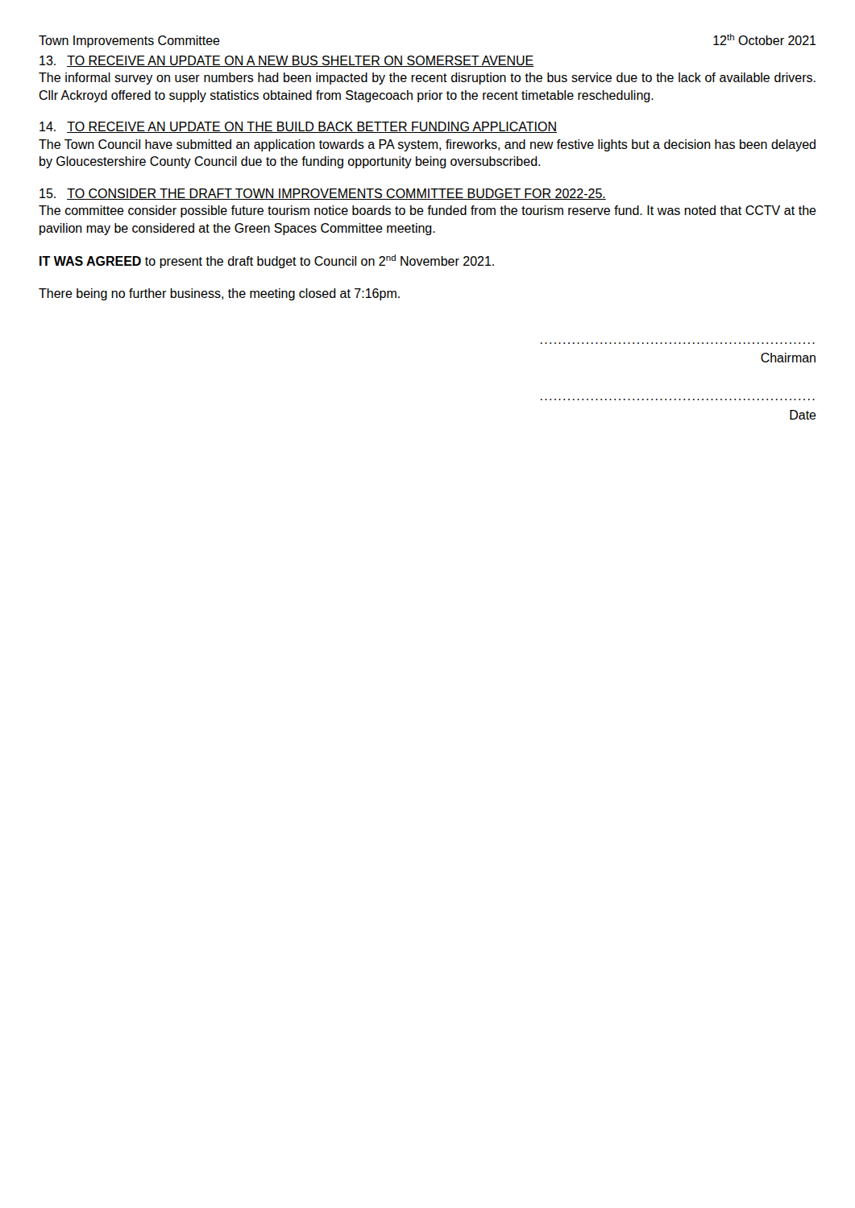Town Improvements Committee
12th October 2021
13. TO RECEIVE AN UPDATE ON A NEW BUS SHELTER ON SOMERSET AVENUE
The informal survey on user numbers had been impacted by the recent disruption to the bus service due to the lack of available drivers. Cllr Ackroyd offered to supply statistics obtained from Stagecoach prior to the recent timetable rescheduling.
14. TO RECEIVE AN UPDATE ON THE BUILD BACK BETTER FUNDING APPLICATION
The Town Council have submitted an application towards a PA system, fireworks, and new festive lights but a decision has been delayed by Gloucestershire County Council due to the funding opportunity being oversubscribed.
15. TO CONSIDER THE DRAFT TOWN IMPROVEMENTS COMMITTEE BUDGET FOR 2022-25.
The committee consider possible future tourism notice boards to be funded from the tourism reserve fund. It was noted that CCTV at the pavilion may be considered at the Green Spaces Committee meeting.
IT WAS AGREED to present the draft budget to Council on 2nd November 2021.
There being no further business, the meeting closed at 7:16pm.
............................................................
Chairman
............................................................
Date